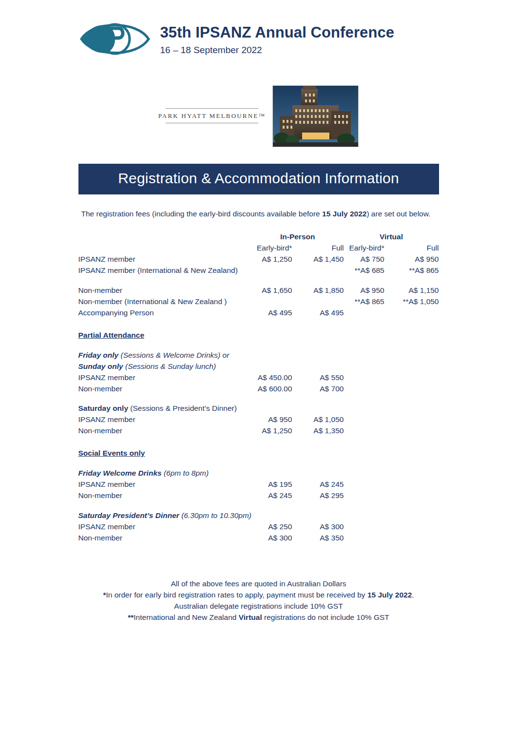35th IPSANZ Annual Conference
16 – 18 September 2022
PARK HYATT MELBOURNE™
Registration & Accommodation Information
The registration fees (including the early-bird discounts available before 15 July 2022) are set out below.
| | In-Person | Virtual |
| | Early-bird* | Full | Early-bird* | Full |
| IPSANZ member | A$ 1,250 | A$ 1,450 | A$ 750 | A$ 950 |
| IPSANZ member (International & New Zealand) | | | **A$ 685 | **A$ 865 |
| Non-member | A$ 1,650 | A$ 1,850 | A$ 950 | A$ 1,150 |
| Non-member (International & New Zealand ) | | | **A$ 865 | **A$ 1,050 |
| Accompanying Person | A$ 495 | A$ 495 | | |
| Partial Attendance | |
| Friday only (Sessions & Welcome Drinks) or | |
| Sunday only (Sessions & Sunday lunch) | |
| IPSANZ member | A$ 450.00 | A$ 550 | | |
| Non-member | A$ 600.00 | A$ 700 | | |
| Saturday only (Sessions & President’s Dinner) | |
| IPSANZ member | A$ 950 | A$ 1,050 | | |
| Non-member | A$ 1,250 | A$ 1,350 | | |
| Social Events only | |
| Friday Welcome Drinks (6pm to 8pm) | |
| IPSANZ member | A$ 195 | A$ 245 | | |
| Non-member | A$ 245 | A$ 295 | | |
| Saturday President’s Dinner (6.30pm to 10.30pm) | |
| IPSANZ member | A$ 250 | A$ 300 | | |
| Non-member | A$ 300 | A$ 350 | | |
All of the above fees are quoted in Australian Dollars
*In order for early bird registration rates to apply, payment must be received by 15 July 2022.
Australian delegate registrations include 10% GST
**International and New Zealand Virtual registrations do not include 10% GST